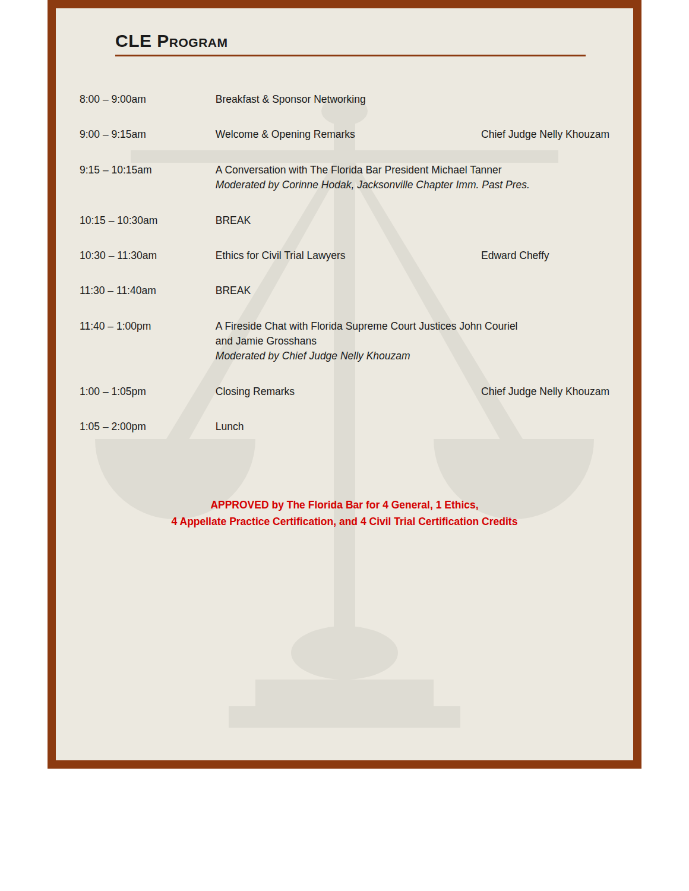CLE Program
| 8:00 – 9:00am | Breakfast & Sponsor Networking | |
| 9:00 – 9:15am | Welcome & Opening Remarks | Chief Judge Nelly Khouzam |
| 9:15 – 10:15am | A Conversation with The Florida Bar President Michael Tanner Moderated by Corinne Hodak, Jacksonville Chapter Imm. Past Pres. |
| 10:15 – 10:30am | BREAK | |
| 10:30 – 11:30am | Ethics for Civil Trial Lawyers | Edward Cheffy |
| 11:30 – 11:40am | BREAK | |
| 11:40 – 1:00pm | A Fireside Chat with Florida Supreme Court Justices John Couriel and Jamie Grosshans Moderated by Chief Judge Nelly Khouzam |
| 1:00 – 1:05pm | Closing Remarks | Chief Judge Nelly Khouzam |
| 1:05 – 2:00pm | Lunch | |
APPROVED by The Florida Bar for 4 General, 1 Ethics,
4 Appellate Practice Certification, and 4 Civil Trial Certification Credits